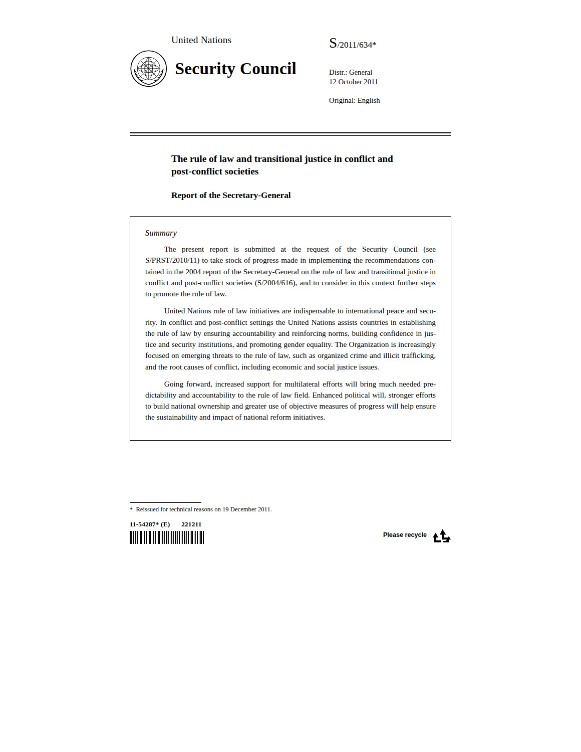United Nations
Security Council
S/2011/634*
Distr.: General
12 October 2011
Original: English
The rule of law and transitional justice in conflict and
post-conflict societies
Report of the Secretary-General
Summary
The present report is submitted at the request of the Security Council (see S/PRST/2010/11) to take stock of progress made in implementing the recommendations contained in the 2004 report of the Secretary-General on the rule of law and transitional justice in conflict and post-conflict societies (S/2004/616), and to consider in this context further steps to promote the rule of law.
United Nations rule of law initiatives are indispensable to international peace and security. In conflict and post-conflict settings the United Nations assists countries in establishing the rule of law by ensuring accountability and reinforcing norms, building confidence in justice and security institutions, and promoting gender equality. The Organization is increasingly focused on emerging threats to the rule of law, such as organized crime and illicit trafficking, and the root causes of conflict, including economic and social justice issues.
Going forward, increased support for multilateral efforts will bring much needed predictability and accountability to the rule of law field. Enhanced political will, stronger efforts to build national ownership and greater use of objective measures of progress will help ensure the sustainability and impact of national reform initiatives.
* Reissued for technical reasons on 19 December 2011.
11-54287* (E) 221211
Please recycle